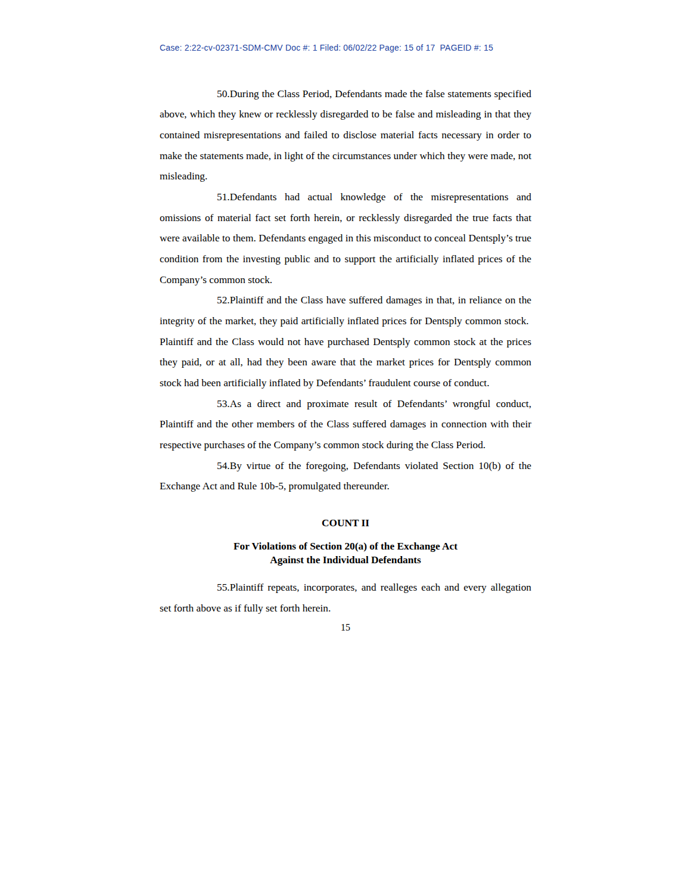Case: 2:22-cv-02371-SDM-CMV Doc #: 1 Filed: 06/02/22 Page: 15 of 17 PAGEID #: 15
50. During the Class Period, Defendants made the false statements specified above, which they knew or recklessly disregarded to be false and misleading in that they contained misrepresentations and failed to disclose material facts necessary in order to make the statements made, in light of the circumstances under which they were made, not misleading.
51. Defendants had actual knowledge of the misrepresentations and omissions of material fact set forth herein, or recklessly disregarded the true facts that were available to them. Defendants engaged in this misconduct to conceal Dentsply’s true condition from the investing public and to support the artificially inflated prices of the Company’s common stock.
52. Plaintiff and the Class have suffered damages in that, in reliance on the integrity of the market, they paid artificially inflated prices for Dentsply common stock. Plaintiff and the Class would not have purchased Dentsply common stock at the prices they paid, or at all, had they been aware that the market prices for Dentsply common stock had been artificially inflated by Defendants’ fraudulent course of conduct.
53. As a direct and proximate result of Defendants’ wrongful conduct, Plaintiff and the other members of the Class suffered damages in connection with their respective purchases of the Company’s common stock during the Class Period.
54. By virtue of the foregoing, Defendants violated Section 10(b) of the Exchange Act and Rule 10b-5, promulgated thereunder.
COUNT II
For Violations of Section 20(a) of the Exchange Act
Against the Individual Defendants
55. Plaintiff repeats, incorporates, and realleges each and every allegation set forth above as if fully set forth herein.
15